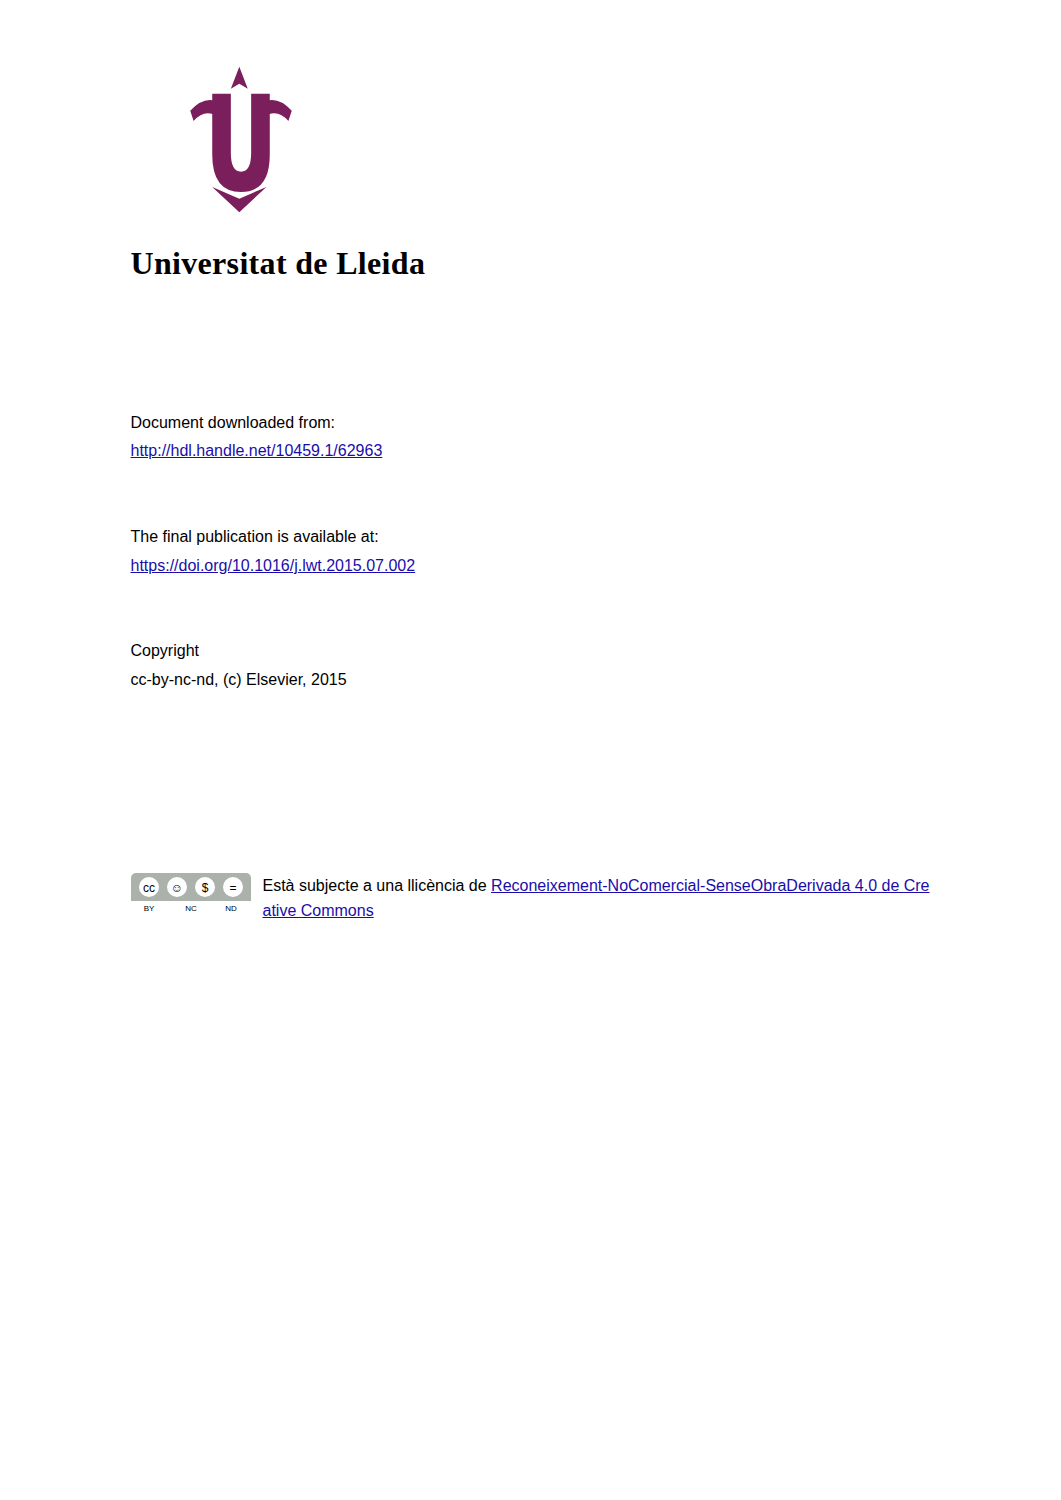Universitat de Lleida
Document downloaded from:
http://hdl.handle.net/10459.1/62963
The final publication is available at:
https://doi.org/10.1016/j.lwt.2015.07.002
Copyright
cc-by-nc-nd, (c) Elsevier, 2015
cc ☺ $ = BY NC ND Està subjecte a una llicència de Reconeixement-NoComercial-SenseObraDerivada 4.0 de Creative Commons